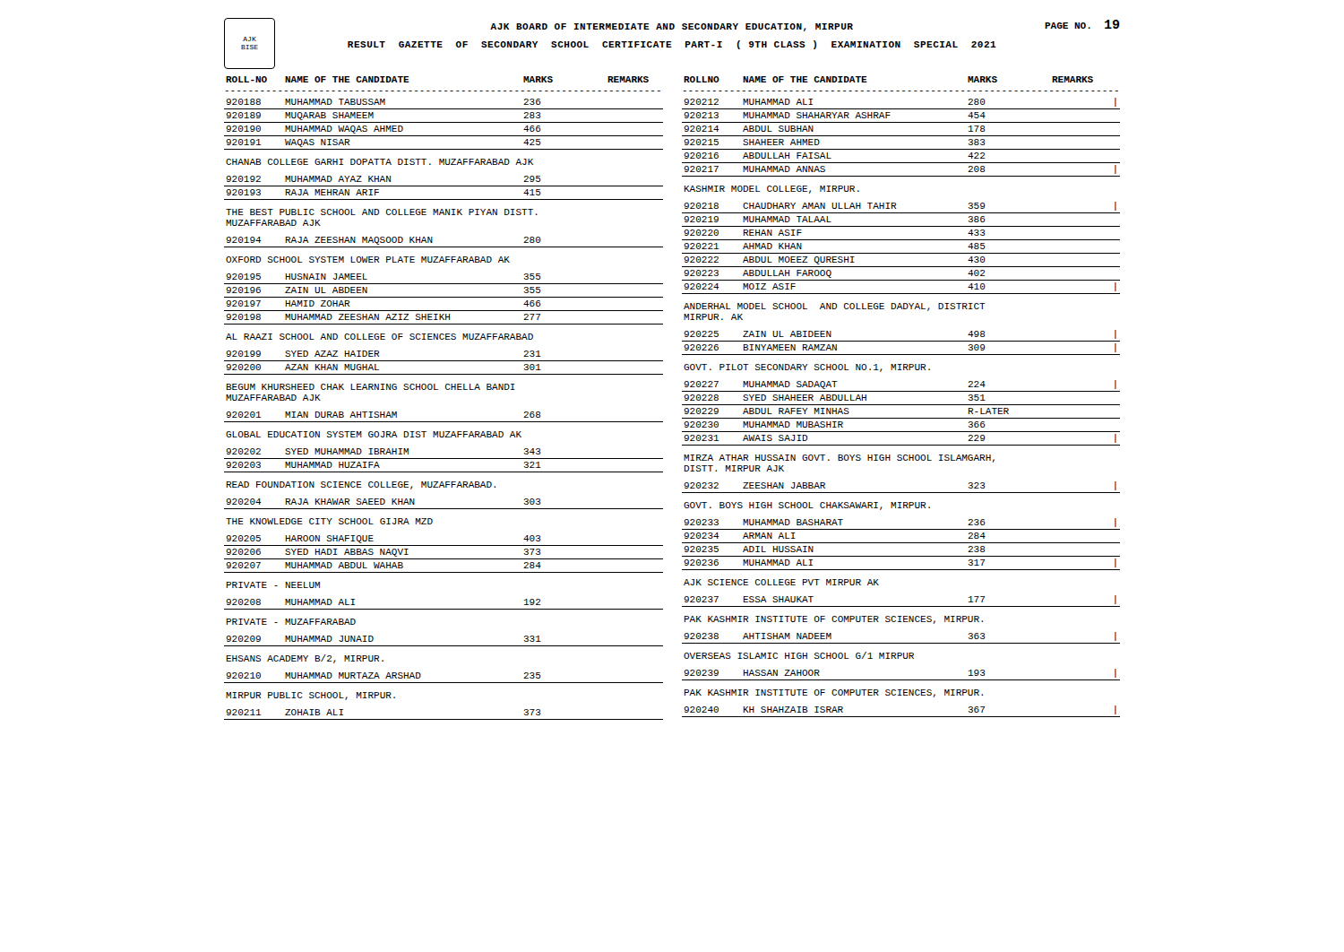AJK
BISE
AJK BOARD OF INTERMEDIATE AND SECONDARY EDUCATION, MIRPUR
RESULT GAZETTE OF SECONDARY SCHOOL CERTIFICATE PART-I ( 9TH CLASS ) EXAMINATION SPECIAL 2021
PAGE NO. 19
| ROLL-NO | NAME OF THE CANDIDATE | MARKS | REMARKS |
-------------------------------------------------------------------------------------------
| 920188 | MUHAMMAD TABUSSAM | 236 | |
| 920189 | MUQARAB SHAMEEM | 283 | |
| 920190 | MUHAMMAD WAQAS AHMED | 466 | |
| 920191 | WAQAS NISAR | 425 | |
| CHANAB COLLEGE GARHI DOPATTA DISTT. MUZAFFARABAD AJK |
| 920192 | MUHAMMAD AYAZ KHAN | 295 | |
| 920193 | RAJA MEHRAN ARIF | 415 | |
| THE BEST PUBLIC SCHOOL AND COLLEGE MANIK PIYAN DISTT. MUZAFFARABAD AJK |
| 920194 | RAJA ZEESHAN MAQSOOD KHAN | 280 | |
| OXFORD SCHOOL SYSTEM LOWER PLATE MUZAFFARABAD AK |
| 920195 | HUSNAIN JAMEEL | 355 | |
| 920196 | ZAIN UL ABDEEN | 355 | |
| 920197 | HAMID ZOHAR | 466 | |
| 920198 | MUHAMMAD ZEESHAN AZIZ SHEIKH | 277 | |
| AL RAAZI SCHOOL AND COLLEGE OF SCIENCES MUZAFFARABAD |
| 920199 | SYED AZAZ HAIDER | 231 | |
| 920200 | AZAN KHAN MUGHAL | 301 | |
| BEGUM KHURSHEED CHAK LEARNING SCHOOL CHELLA BANDI MUZAFFARABAD AJK |
| 920201 | MIAN DURAB AHTISHAM | 268 | |
| GLOBAL EDUCATION SYSTEM GOJRA DIST MUZAFFARABAD AK |
| 920202 | SYED MUHAMMAD IBRAHIM | 343 | |
| 920203 | MUHAMMAD HUZAIFA | 321 | |
| READ FOUNDATION SCIENCE COLLEGE, MUZAFFARABAD. |
| 920204 | RAJA KHAWAR SAEED KHAN | 303 | |
| THE KNOWLEDGE CITY SCHOOL GIJRA MZD |
| 920205 | HAROON SHAFIQUE | 403 | |
| 920206 | SYED HADI ABBAS NAQVI | 373 | |
| 920207 | MUHAMMAD ABDUL WAHAB | 284 | |
| PRIVATE - NEELUM |
| 920208 | MUHAMMAD ALI | 192 | |
| PRIVATE - MUZAFFARABAD |
| 920209 | MUHAMMAD JUNAID | 331 | |
| EHSANS ACADEMY B/2, MIRPUR. |
| 920210 | MUHAMMAD MURTAZA ARSHAD | 235 | |
| MIRPUR PUBLIC SCHOOL, MIRPUR. |
| 920211 | ZOHAIB ALI | 373 | |
| ROLLNO | NAME OF THE CANDIDATE | MARKS | REMARKS | |
-----------------------------------------------------------------------------------------------
| 920212 | MUHAMMAD ALI | 280 | | / |
| 920213 | MUHAMMAD SHAHARYAR ASHRAF | 454 | | |
| 920214 | ABDUL SUBHAN | 178 | | |
| 920215 | SHAHEER AHMED | 383 | | |
| 920216 | ABDULLAH FAISAL | 422 | | |
| 920217 | MUHAMMAD ANNAS | 208 | | / |
| KASHMIR MODEL COLLEGE, MIRPUR. |
| 920218 | CHAUDHARY AMAN ULLAH TAHIR | 359 | | / |
| 920219 | MUHAMMAD TALAAL | 386 | | |
| 920220 | REHAN ASIF | 433 | | |
| 920221 | AHMAD KHAN | 485 | | |
| 920222 | ABDUL MOEEZ QURESHI | 430 | | |
| 920223 | ABDULLAH FAROOQ | 402 | | |
| 920224 | MOIZ ASIF | 410 | | / |
| ANDERHAL MODEL SCHOOL AND COLLEGE DADYAL, DISTRICT MIRPUR. AK |
| 920225 | ZAIN UL ABIDEEN | 498 | | / |
| 920226 | BINYAMEEN RAMZAN | 309 | | / |
| GOVT. PILOT SECONDARY SCHOOL NO.1, MIRPUR. |
| 920227 | MUHAMMAD SADAQAT | 224 | | / |
| 920228 | SYED SHAHEER ABDULLAH | 351 | | |
| 920229 | ABDUL RAFEY MINHAS | R-LATER | | |
| 920230 | MUHAMMAD MUBASHIR | 366 | | |
| 920231 | AWAIS SAJID | 229 | | / |
| MIRZA ATHAR HUSSAIN GOVT. BOYS HIGH SCHOOL ISLAMGARH, DISTT. MIRPUR AJK |
| 920232 | ZEESHAN JABBAR | 323 | | / |
| GOVT. BOYS HIGH SCHOOL CHAKSAWARI, MIRPUR. |
| 920233 | MUHAMMAD BASHARAT | 236 | | / |
| 920234 | ARMAN ALI | 284 | | |
| 920235 | ADIL HUSSAIN | 238 | | |
| 920236 | MUHAMMAD ALI | 317 | | / |
| AJK SCIENCE COLLEGE PVT MIRPUR AK |
| 920237 | ESSA SHAUKAT | 177 | | / |
| PAK KASHMIR INSTITUTE OF COMPUTER SCIENCES, MIRPUR. |
| 920238 | AHTISHAM NADEEM | 363 | | / |
| OVERSEAS ISLAMIC HIGH SCHOOL G/1 MIRPUR |
| 920239 | HASSAN ZAHOOR | 193 | | / |
| PAK KASHMIR INSTITUTE OF COMPUTER SCIENCES, MIRPUR. |
| 920240 | KH SHAHZAIB ISRAR | 367 | | / |